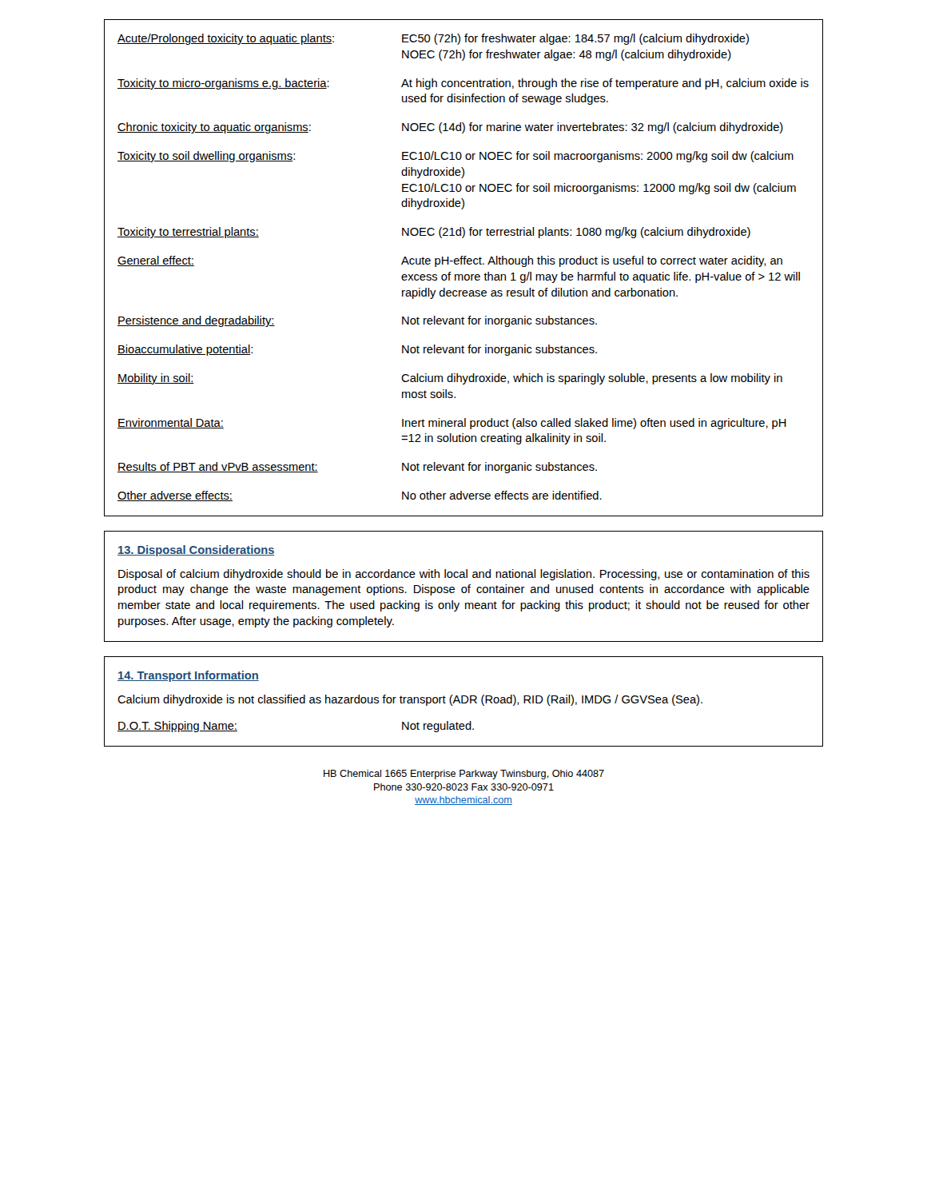| Acute/Prolonged toxicity to aquatic plants : | EC50 (72h) for freshwater algae: 184.57 mg/l (calcium dihydroxide) NOEC (72h) for freshwater algae: 48 mg/l (calcium dihydroxide) |
| Toxicity to micro-organisms e.g. bacteria : | At high concentration, through the rise of temperature and pH, calcium oxide is used for disinfection of sewage sludges. |
| Chronic toxicity to aquatic organisms : | NOEC (14d) for marine water invertebrates: 32 mg/l (calcium dihydroxide) |
| Toxicity to soil dwelling organisms : | EC10/LC10 or NOEC for soil macroorganisms: 2000 mg/kg soil dw (calcium dihydroxide) EC10/LC10 or NOEC for soil microorganisms: 12000 mg/kg soil dw (calcium dihydroxide) |
| Toxicity to terrestrial plants: | NOEC (21d) for terrestrial plants: 1080 mg/kg (calcium dihydroxide) |
| General effect: | Acute pH-effect. Although this product is useful to correct water acidity, an excess of more than 1 g/l may be harmful to aquatic life. pH-value of > 12 will rapidly decrease as result of dilution and carbonation. |
| Persistence and degradability: | Not relevant for inorganic substances. |
| Bioaccumulative potential : | Not relevant for inorganic substances. |
| Mobility in soil: | Calcium dihydroxide, which is sparingly soluble, presents a low mobility in most soils. |
| Environmental Data: | Inert mineral product (also called slaked lime) often used in agriculture, pH =12 in solution creating alkalinity in soil. |
| Results of PBT and vPvB assessment: | Not relevant for inorganic substances. |
| Other adverse effects: | No other adverse effects are identified. |
13. Disposal Considerations
Disposal of calcium dihydroxide should be in accordance with local and national legislation. Processing, use or contamination of this product may change the waste management options. Dispose of container and unused contents in accordance with applicable member state and local requirements. The used packing is only meant for packing this product; it should not be reused for other purposes. After usage, empty the packing completely.
14. Transport Information
Calcium dihydroxide is not classified as hazardous for transport (ADR (Road), RID (Rail), IMDG / GGVSea (Sea).
| D.O.T. Shipping Name: | Not regulated. |
HB Chemical 1665 Enterprise Parkway Twinsburg, Ohio 44087
Phone 330-920-8023 Fax 330-920-0971
www.hbchemical.com